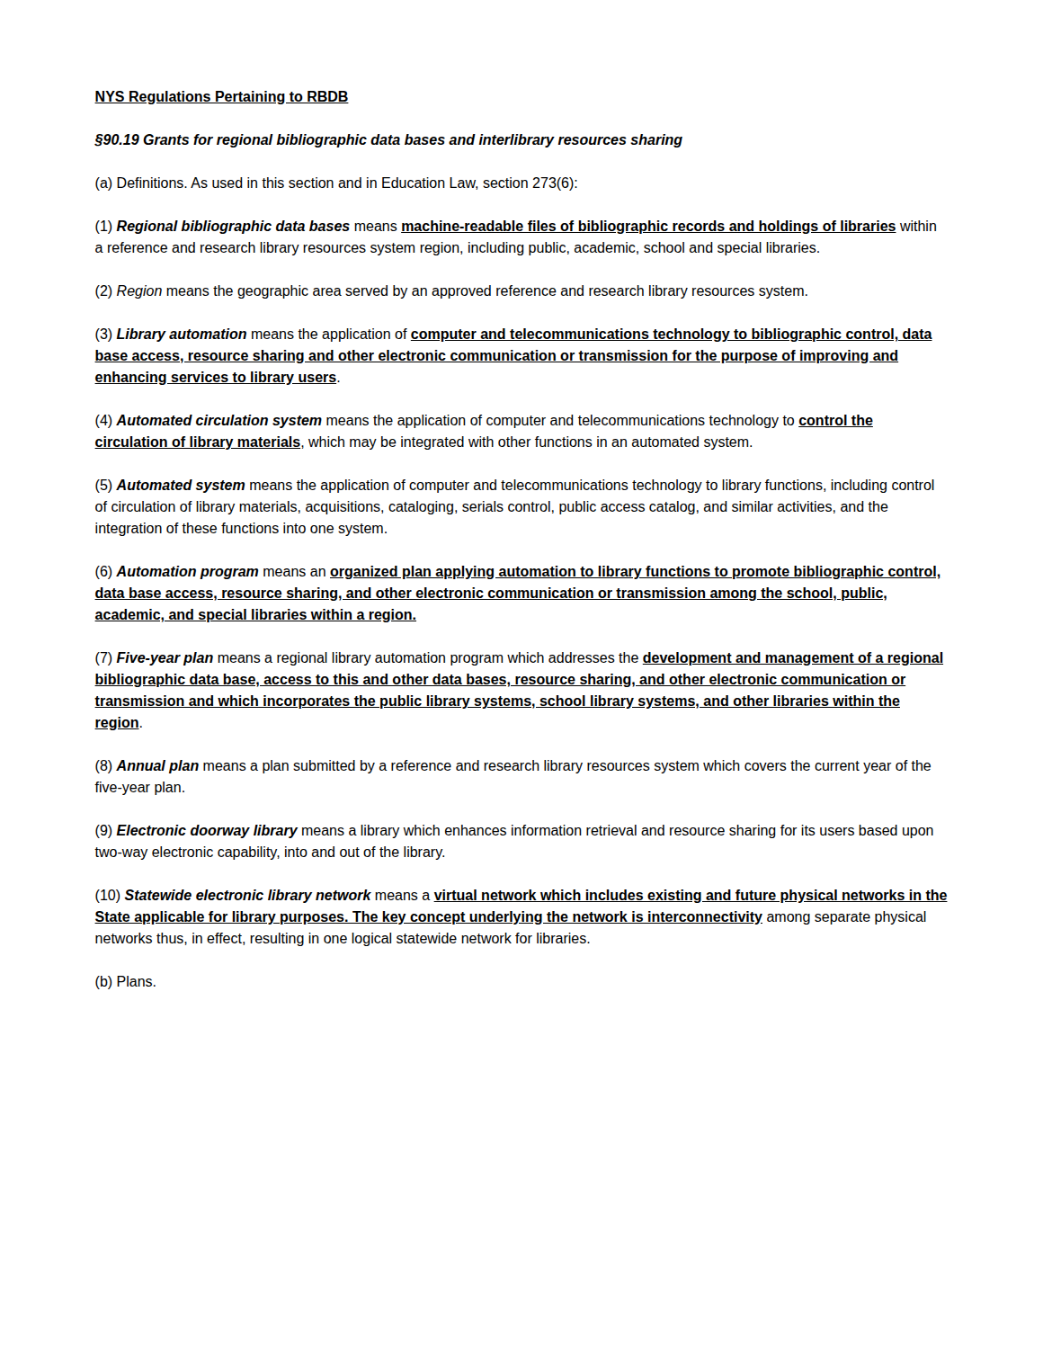NYS Regulations Pertaining to RBDB
§90.19 Grants for regional bibliographic data bases and interlibrary resources sharing
(a) Definitions. As used in this section and in Education Law, section 273(6):
(1) Regional bibliographic data bases means machine-readable files of bibliographic records and holdings of libraries within a reference and research library resources system region, including public, academic, school and special libraries.
(2) Region means the geographic area served by an approved reference and research library resources system.
(3) Library automation means the application of computer and telecommunications technology to bibliographic control, data base access, resource sharing and other electronic communication or transmission for the purpose of improving and enhancing services to library users.
(4) Automated circulation system means the application of computer and telecommunications technology to control the circulation of library materials, which may be integrated with other functions in an automated system.
(5) Automated system means the application of computer and telecommunications technology to library functions, including control of circulation of library materials, acquisitions, cataloging, serials control, public access catalog, and similar activities, and the integration of these functions into one system.
(6) Automation program means an organized plan applying automation to library functions to promote bibliographic control, data base access, resource sharing, and other electronic communication or transmission among the school, public, academic, and special libraries within a region.
(7) Five-year plan means a regional library automation program which addresses the development and management of a regional bibliographic data base, access to this and other data bases, resource sharing, and other electronic communication or transmission and which incorporates the public library systems, school library systems, and other libraries within the region.
(8) Annual plan means a plan submitted by a reference and research library resources system which covers the current year of the five-year plan.
(9) Electronic doorway library means a library which enhances information retrieval and resource sharing for its users based upon two-way electronic capability, into and out of the library.
(10) Statewide electronic library network means a virtual network which includes existing and future physical networks in the State applicable for library purposes. The key concept underlying the network is interconnectivity among separate physical networks thus, in effect, resulting in one logical statewide network for libraries.
(b) Plans.